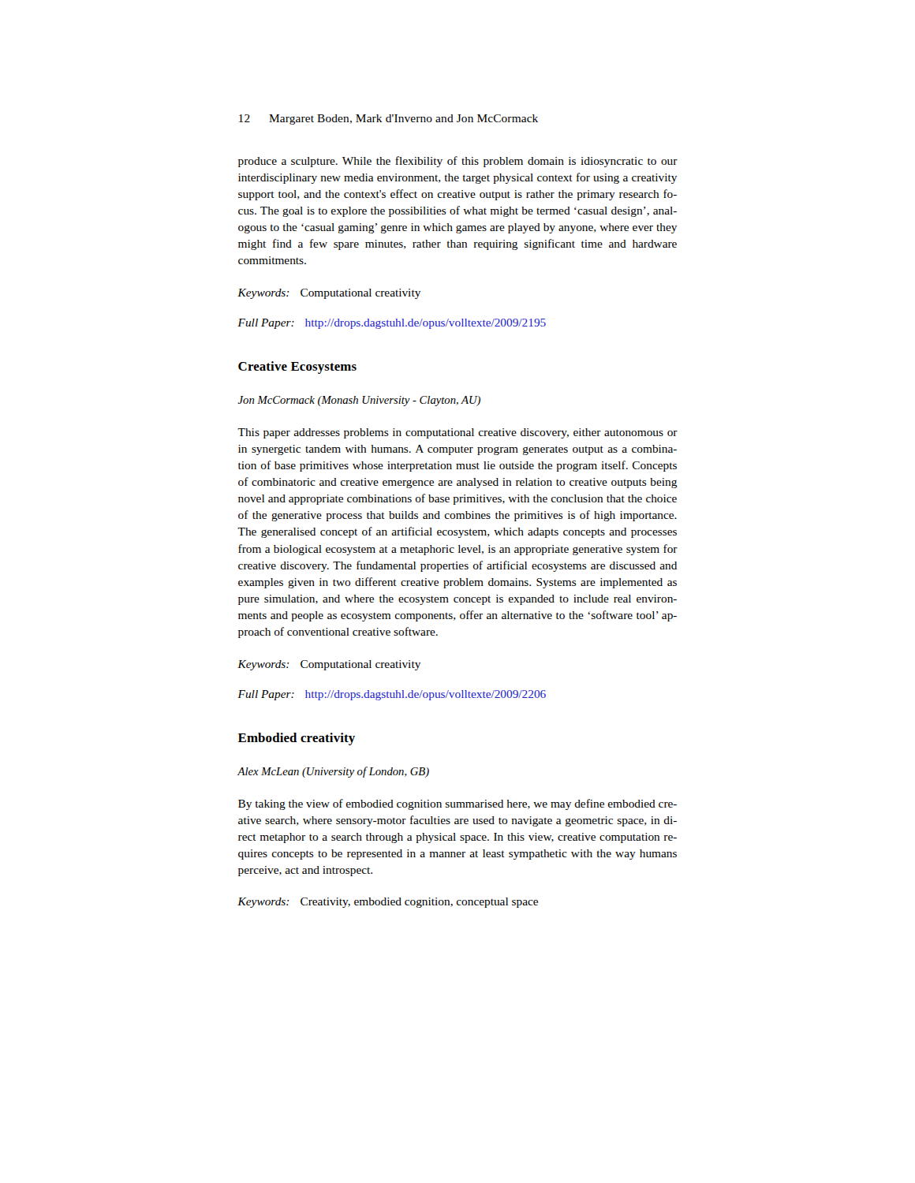12 Margaret Boden, Mark d'Inverno and Jon McCormack
produce a sculpture. While the flexibility of this problem domain is idiosyncratic to our interdisciplinary new media environment, the target physical context for using a creativity support tool, and the context's effect on creative output is rather the primary research focus. The goal is to explore the possibilities of what might be termed ‘casual design’, analogous to the ‘casual gaming’ genre in which games are played by anyone, where ever they might find a few spare minutes, rather than requiring significant time and hardware commitments.
Keywords: Computational creativity
Full Paper: http://drops.dagstuhl.de/opus/volltexte/2009/2195
Creative Ecosystems
Jon McCormack (Monash University - Clayton, AU)
This paper addresses problems in computational creative discovery, either autonomous or in synergetic tandem with humans. A computer program generates output as a combination of base primitives whose interpretation must lie outside the program itself. Concepts of combinatoric and creative emergence are analysed in relation to creative outputs being novel and appropriate combinations of base primitives, with the conclusion that the choice of the generative process that builds and combines the primitives is of high importance. The generalised concept of an artificial ecosystem, which adapts concepts and processes from a biological ecosystem at a metaphoric level, is an appropriate generative system for creative discovery. The fundamental properties of artificial ecosystems are discussed and examples given in two different creative problem domains. Systems are implemented as pure simulation, and where the ecosystem concept is expanded to include real environments and people as ecosystem components, offer an alternative to the ‘software tool’ approach of conventional creative software.
Keywords: Computational creativity
Full Paper: http://drops.dagstuhl.de/opus/volltexte/2009/2206
Embodied creativity
Alex McLean (University of London, GB)
By taking the view of embodied cognition summarised here, we may define embodied creative search, where sensory-motor faculties are used to navigate a geometric space, in direct metaphor to a search through a physical space. In this view, creative computation requires concepts to be represented in a manner at least sympathetic with the way humans perceive, act and introspect.
Keywords: Creativity, embodied cognition, conceptual space